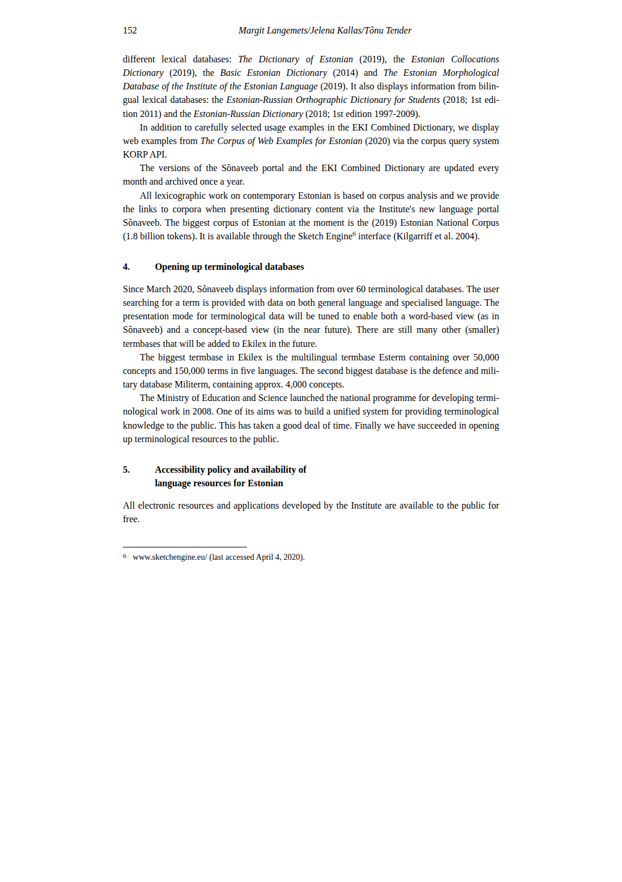152 Margit Langemets/Jelena Kallas/Tõnu Tender
different lexical databases: The Dictionary of Estonian (2019), the Estonian Collocations Dictionary (2019), the Basic Estonian Dictionary (2014) and The Estonian Morphological Database of the Institute of the Estonian Language (2019). It also displays information from bilingual lexical databases: the Estonian-Russian Orthographic Dictionary for Students (2018; 1st edition 2011) and the Estonian-Russian Dictionary (2018; 1st edition 1997-2009).
In addition to carefully selected usage examples in the EKI Combined Dictionary, we display web examples from The Corpus of Web Examples for Estonian (2020) via the corpus query system KORP API.
The versions of the Sõnaveeb portal and the EKI Combined Dictionary are updated every month and archived once a year.
All lexicographic work on contemporary Estonian is based on corpus analysis and we provide the links to corpora when presenting dictionary content via the Institute's new language portal Sõnaveeb. The biggest corpus of Estonian at the moment is the (2019) Estonian National Corpus (1.8 billion tokens). It is available through the Sketch Engine6 interface (Kilgarriff et al. 2004).
4. Opening up terminological databases
Since March 2020, Sõnaveeb displays information from over 60 terminological databases. The user searching for a term is provided with data on both general language and specialised language. The presentation mode for terminological data will be tuned to enable both a word-based view (as in Sõnaveeb) and a concept-based view (in the near future). There are still many other (smaller) termbases that will be added to Ekilex in the future.
The biggest termbase in Ekilex is the multilingual termbase Esterm containing over 50,000 concepts and 150,000 terms in five languages. The second biggest database is the defence and military database Militerm, containing approx. 4,000 concepts.
The Ministry of Education and Science launched the national programme for developing terminological work in 2008. One of its aims was to build a unified system for providing terminological knowledge to the public. This has taken a good deal of time. Finally we have succeeded in opening up terminological resources to the public.
5. Accessibility policy and availability of
language resources for Estonian
All electronic resources and applications developed by the Institute are available to the public for free.
6 www.sketchengine.eu/ (last accessed April 4, 2020).